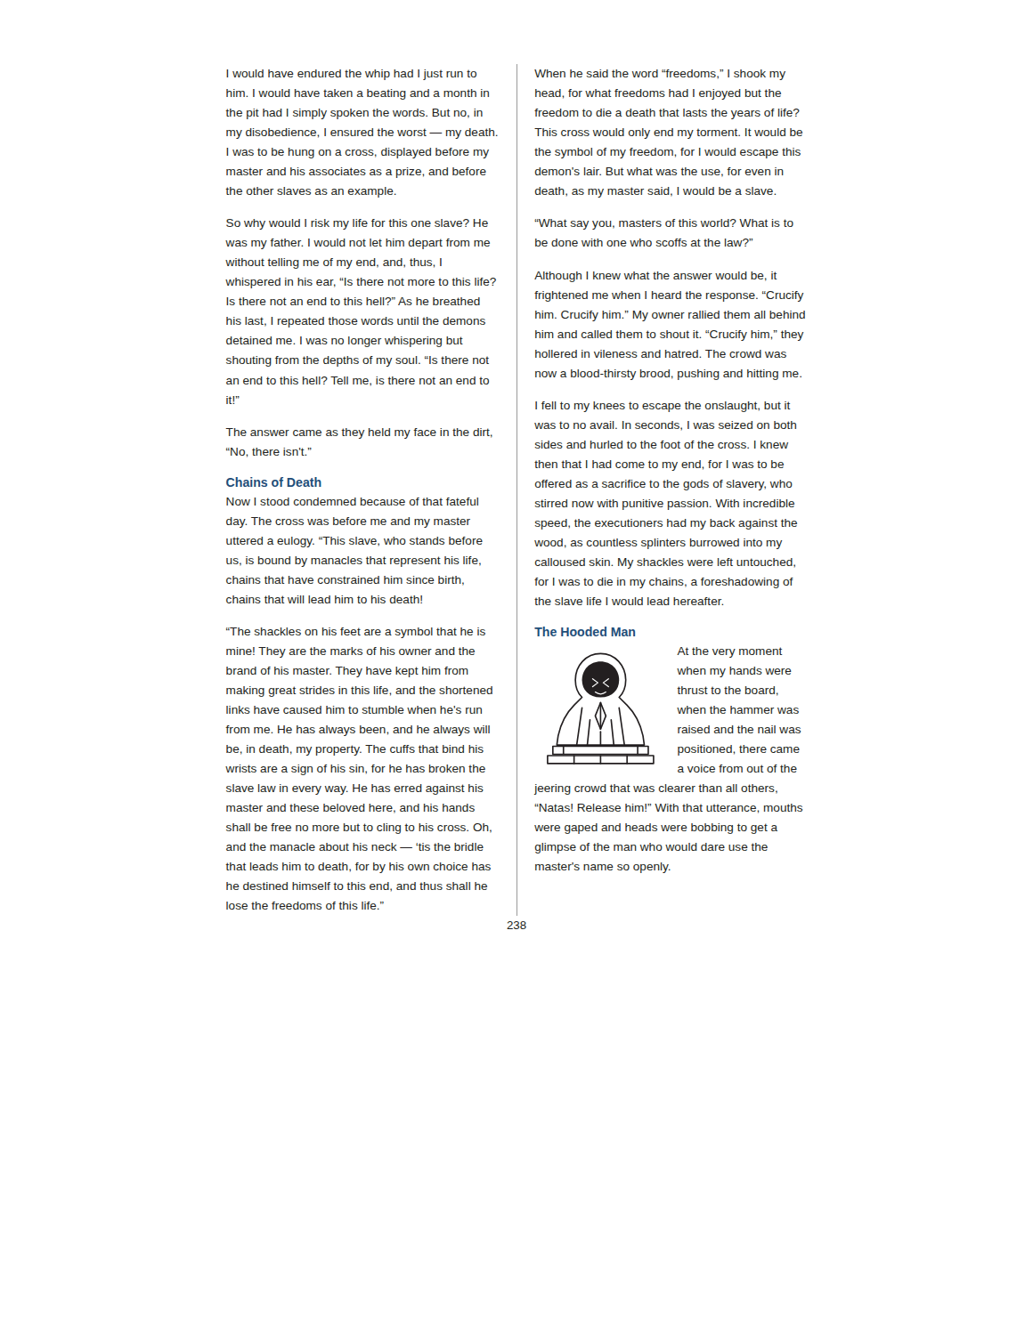I would have endured the whip had I just run to him. I would have taken a beating and a month in the pit had I simply spoken the words. But no, in my disobedience, I ensured the worst — my death. I was to be hung on a cross, displayed before my master and his associates as a prize, and before the other slaves as an example.
So why would I risk my life for this one slave? He was my father. I would not let him depart from me without telling me of my end, and, thus, I whispered in his ear, “Is there not more to this life? Is there not an end to this hell?” As he breathed his last, I repeated those words until the demons detained me. I was no longer whispering but shouting from the depths of my soul. “Is there not an end to this hell? Tell me, is there not an end to it!”
The answer came as they held my face in the dirt, “No, there isn't.”
Chains of Death
Now I stood condemned because of that fateful day. The cross was before me and my master uttered a eulogy. “This slave, who stands before us, is bound by manacles that represent his life, chains that have constrained him since birth, chains that will lead him to his death!
“The shackles on his feet are a symbol that he is mine! They are the marks of his owner and the brand of his master. They have kept him from making great strides in this life, and the shortened links have caused him to stumble when he's run from me. He has always been, and he always will be, in death, my property. The cuffs that bind his wrists are a sign of his sin, for he has broken the slave law in every way. He has erred against his master and these beloved here, and his hands shall be free no more but to cling to his cross. Oh, and the manacle about his neck — ‘tis the bridle that leads him to death, for by his own choice has he destined himself to this end, and thus shall he lose the freedoms of this life.”
When he said the word “freedoms,” I shook my head, for what freedoms had I enjoyed but the freedom to die a death that lasts the years of life? This cross would only end my torment. It would be the symbol of my freedom, for I would escape this demon's lair. But what was the use, for even in death, as my master said, I would be a slave.
“What say you, masters of this world? What is to be done with one who scoffs at the law?”
Although I knew what the answer would be, it frightened me when I heard the response. “Crucify him. Crucify him.” My owner rallied them all behind him and called them to shout it. “Crucify him,” they hollered in vileness and hatred. The crowd was now a blood-thirsty brood, pushing and hitting me.
I fell to my knees to escape the onslaught, but it was to no avail. In seconds, I was seized on both sides and hurled to the foot of the cross. I knew then that I had come to my end, for I was to be offered as a sacrifice to the gods of slavery, who stirred now with punitive passion. With incredible speed, the executioners had my back against the wood, as countless splinters burrowed into my calloused skin. My shackles were left untouched, for I was to die in my chains, a foreshadowing of the slave life I would lead hereafter.
The Hooded Man
At the very moment when my hands were thrust to the board, when the hammer was raised and the nail was positioned, there came a voice from out of the jeering crowd that was clearer than all others, “Natas! Release him!” With that utterance, mouths were gaped and heads were bobbing to get a glimpse of the man who would dare use the master's name so openly.
238